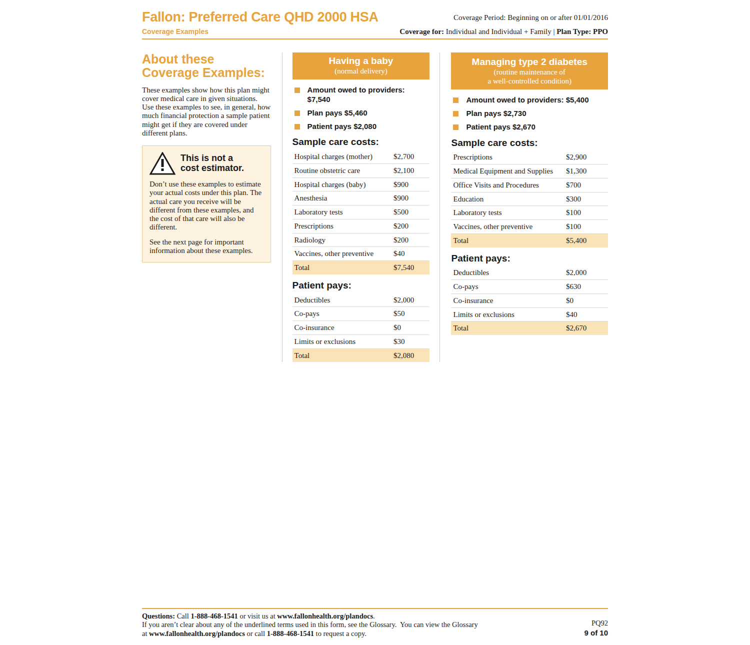Fallon: Preferred Care QHD 2000 HSA
Coverage Period: Beginning on or after 01/01/2016
Coverage Examples
Coverage for: Individual and Individual + Family | Plan Type: PPO
About these Coverage Examples:
These examples show how this plan might cover medical care in given situations. Use these examples to see, in general, how much financial protection a sample patient might get if they are covered under different plans.
This is not a
cost estimator.
Don’t use these examples to estimate your actual costs under this plan. The actual care you receive will be different from these examples, and the cost of that care will also be different.
See the next page for important information about these examples.
Having a baby
(normal delivery)
Amount owed to providers: $7,540
Plan pays $5,460
Patient pays $2,080
Sample care costs:
| Hospital charges (mother) | $2,700 |
| Routine obstetric care | $2,100 |
| Hospital charges (baby) | $900 |
| Anesthesia | $900 |
| Laboratory tests | $500 |
| Prescriptions | $200 |
| Radiology | $200 |
| Vaccines, other preventive | $40 |
| Total | $7,540 |
Patient pays:
| Deductibles | $2,000 |
| Co-pays | $50 |
| Co-insurance | $0 |
| Limits or exclusions | $30 |
| Total | $2,080 |
Managing type 2 diabetes
(routine maintenance of
a well-controlled condition)
Amount owed to providers: $5,400
Plan pays $2,730
Patient pays $2,670
Sample care costs:
| Prescriptions | $2,900 |
| Medical Equipment and Supplies | $1,300 |
| Office Visits and Procedures | $700 |
| Education | $300 |
| Laboratory tests | $100 |
| Vaccines, other preventive | $100 |
| Total | $5,400 |
Patient pays:
| Deductibles | $2,000 |
| Co-pays | $630 |
| Co-insurance | $0 |
| Limits or exclusions | $40 |
| Total | $2,670 |
Questions: Call 1-888-468-1541 or visit us at www.fallonhealth.org/plandocs.
If you aren’t clear about any of the underlined terms used in this form, see the Glossary. You can view the Glossary
at www.fallonhealth.org/plandocs or call 1-888-468-1541 to request a copy.
PQ92
9 of 10